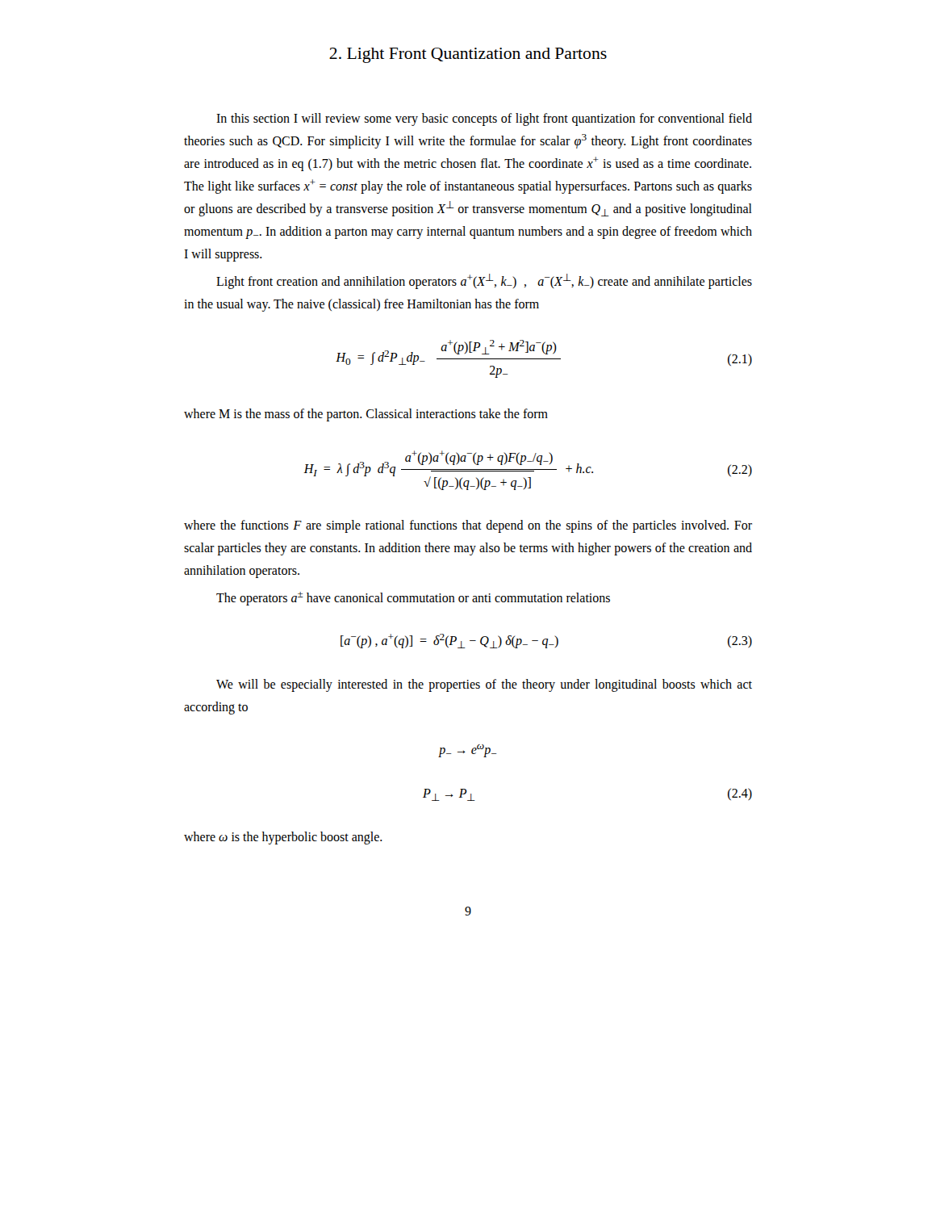2. Light Front Quantization and Partons
In this section I will review some very basic concepts of light front quantization for conventional field theories such as QCD. For simplicity I will write the formulae for scalar φ3 theory. Light front coordinates are introduced as in eq (1.7) but with the metric chosen flat. The coordinate x+ is used as a time coordinate. The light like surfaces x+ = const play the role of instantaneous spatial hypersurfaces. Partons such as quarks or gluons are described by a transverse position X⊥ or transverse momentum Q⊥ and a positive longitudinal momentum p−. In addition a parton may carry internal quantum numbers and a spin degree of freedom which I will suppress.
Light front creation and annihilation operators a+(X⊥, k−) , a−(X⊥, k−) create and annihilate particles in the usual way. The naive (classical) free Hamiltonian has the form
H0 = ∫ d2P⊥dp− a+(p)[P⊥2 + M2]a−(p) 2p−
(2.1)
where M is the mass of the parton. Classical interactions take the form
HI = λ ∫ d3p d3q a+(p)a+(q)a−(p + q)F(p−/q−) √[(p−)(q−)(p− + q−)] + h.c.
(2.2)
where the functions F are simple rational functions that depend on the spins of the particles involved. For scalar particles they are constants. In addition there may also be terms with higher powers of the creation and annihilation operators.
The operators a± have canonical commutation or anti commutation relations
[a−(p) , a+(q)] = δ2(P⊥ − Q⊥) δ(p− − q−)
(2.3)
We will be especially interested in the properties of the theory under longitudinal boosts which act according to
p− → eωp−
P⊥ → P⊥
(2.4)
where ω is the hyperbolic boost angle.
9